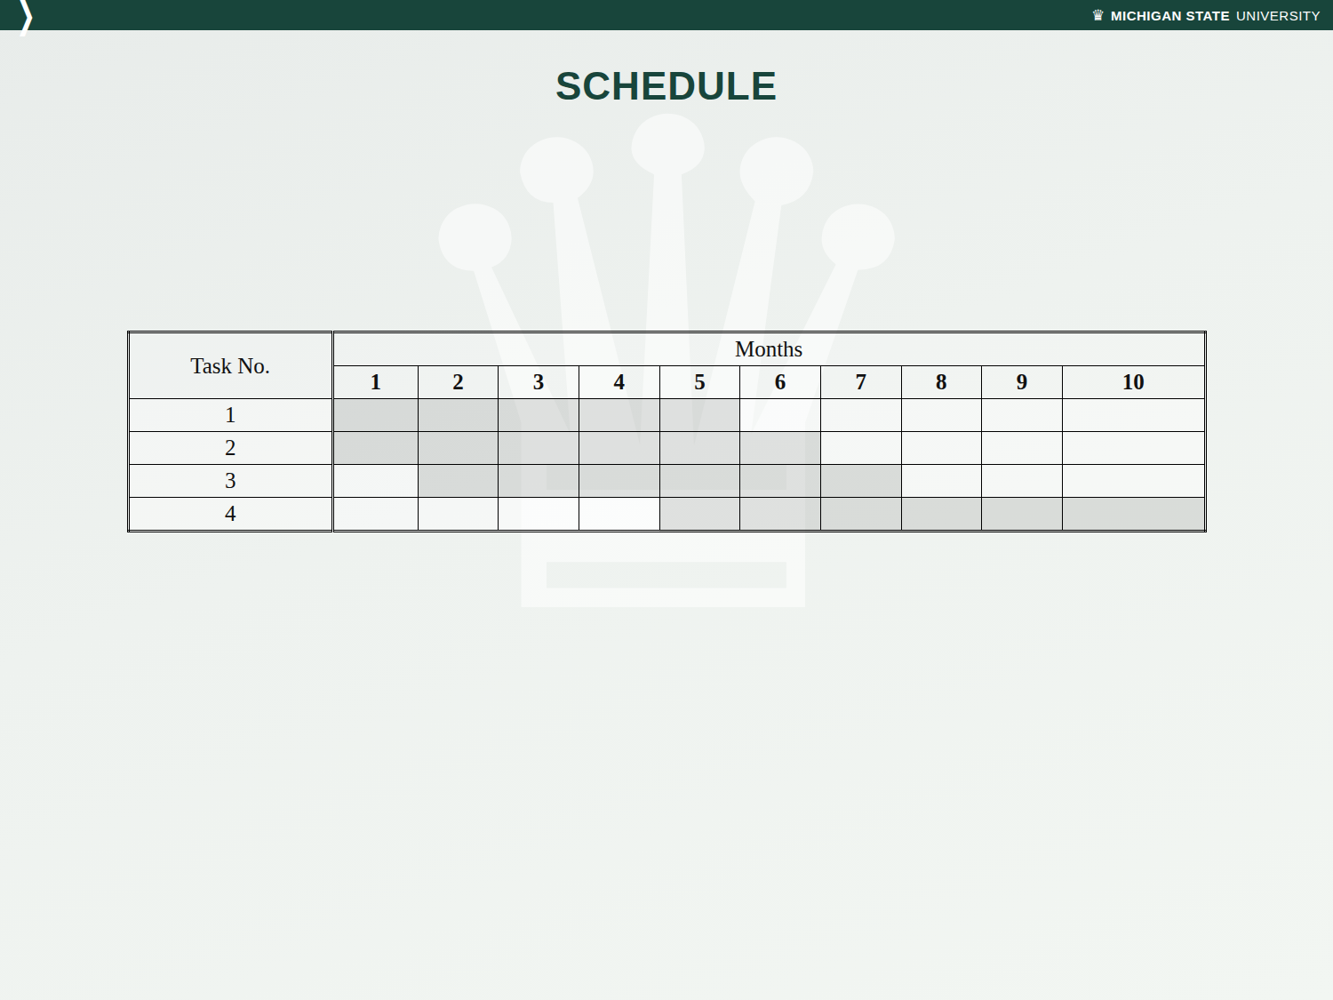❯ ♛MICHIGAN STATE UNIVERSITY
♛
SCHEDULE
| Task No. | Months |
| --- | --- |
| 1 | 2 | 3 | 4 | 5 | 6 | 7 | 8 | 9 | 10 |
| 1 | | | | | | | | | | |
| 2 | | | | | | | | | | |
| 3 | | | | | | | | | | |
| 4 | | | | | | | | | | |